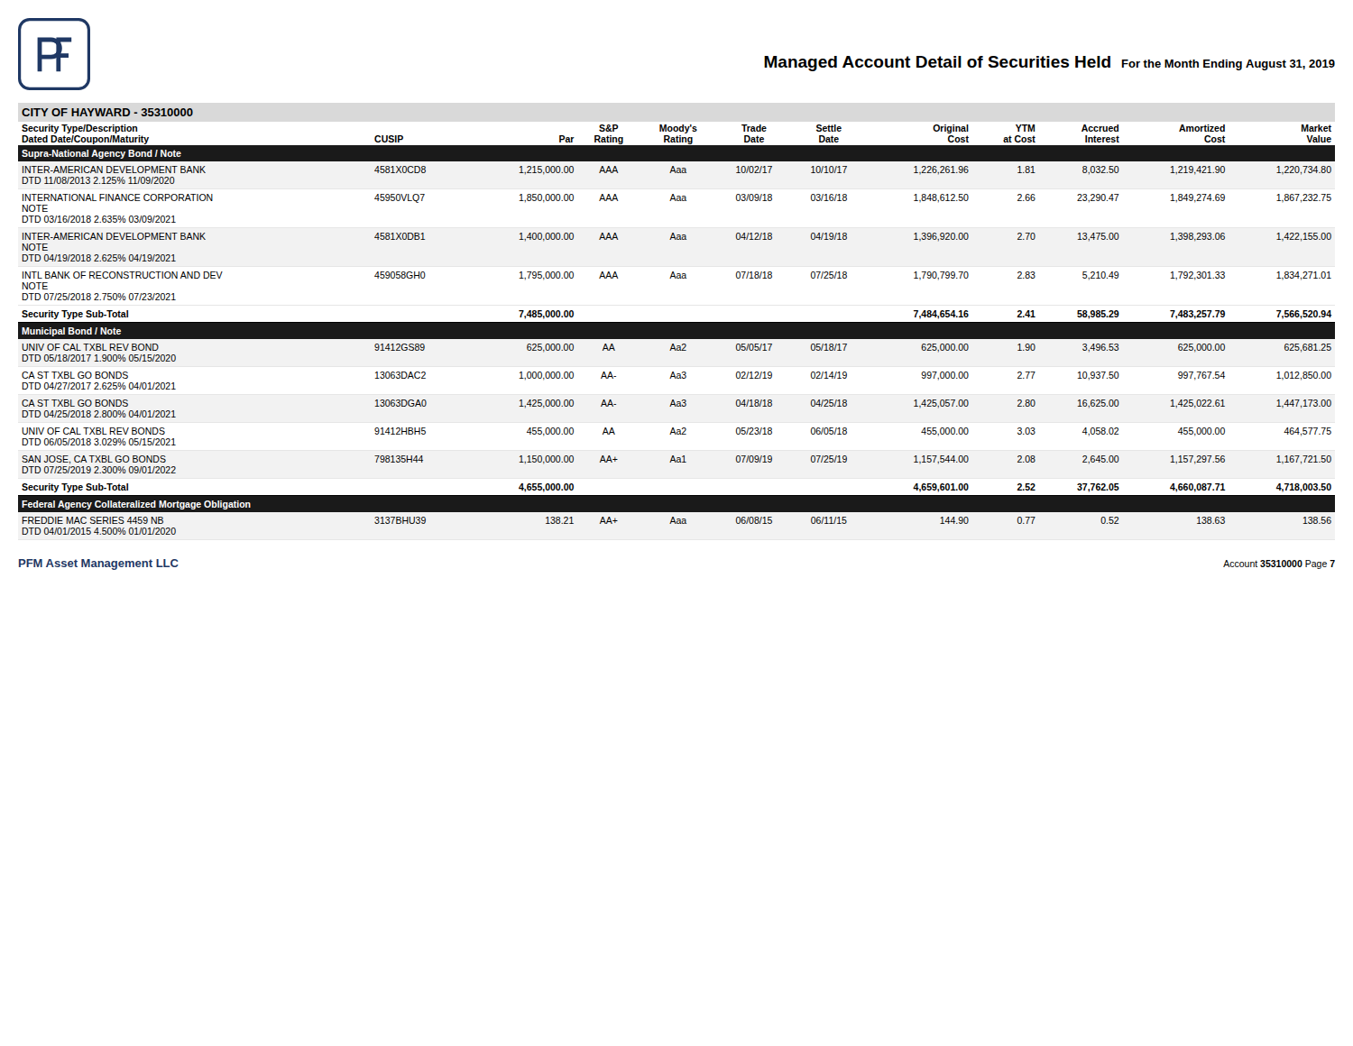Managed Account Detail of Securities Held For the Month Ending August 31, 2019
CITY OF HAYWARD - 35310000
| Security Type/Description Dated Date/Coupon/Maturity | CUSIP | Par | S&P Rating | Moody's Rating | Trade Date | Settle Date | Original Cost | YTM at Cost | Accrued Interest | Amortized Cost | Market Value |
| --- | --- | --- | --- | --- | --- | --- | --- | --- | --- | --- | --- |
| Supra-National Agency Bond / Note |
| INTER-AMERICAN DEVELOPMENT BANK DTD 11/08/2013 2.125% 11/09/2020 | 4581X0CD8 | 1,215,000.00 | AAA | Aaa | 10/02/17 | 10/10/17 | 1,226,261.96 | 1.81 | 8,032.50 | 1,219,421.90 | 1,220,734.80 |
| INTERNATIONAL FINANCE CORPORATION NOTE DTD 03/16/2018 2.635% 03/09/2021 | 45950VLQ7 | 1,850,000.00 | AAA | Aaa | 03/09/18 | 03/16/18 | 1,848,612.50 | 2.66 | 23,290.47 | 1,849,274.69 | 1,867,232.75 |
| INTER-AMERICAN DEVELOPMENT BANK NOTE DTD 04/19/2018 2.625% 04/19/2021 | 4581X0DB1 | 1,400,000.00 | AAA | Aaa | 04/12/18 | 04/19/18 | 1,396,920.00 | 2.70 | 13,475.00 | 1,398,293.06 | 1,422,155.00 |
| INTL BANK OF RECONSTRUCTION AND DEV NOTE DTD 07/25/2018 2.750% 07/23/2021 | 459058GH0 | 1,795,000.00 | AAA | Aaa | 07/18/18 | 07/25/18 | 1,790,799.70 | 2.83 | 5,210.49 | 1,792,301.33 | 1,834,271.01 |
| Security Type Sub-Total | | 7,485,000.00 | | | | | 7,484,654.16 | 2.41 | 58,985.29 | 7,483,257.79 | 7,566,520.94 |
| Municipal Bond / Note |
| UNIV OF CAL TXBL REV BOND DTD 05/18/2017 1.900% 05/15/2020 | 91412GS89 | 625,000.00 | AA | Aa2 | 05/05/17 | 05/18/17 | 625,000.00 | 1.90 | 3,496.53 | 625,000.00 | 625,681.25 |
| CA ST TXBL GO BONDS DTD 04/27/2017 2.625% 04/01/2021 | 13063DAC2 | 1,000,000.00 | AA- | Aa3 | 02/12/19 | 02/14/19 | 997,000.00 | 2.77 | 10,937.50 | 997,767.54 | 1,012,850.00 |
| CA ST TXBL GO BONDS DTD 04/25/2018 2.800% 04/01/2021 | 13063DGA0 | 1,425,000.00 | AA- | Aa3 | 04/18/18 | 04/25/18 | 1,425,057.00 | 2.80 | 16,625.00 | 1,425,022.61 | 1,447,173.00 |
| UNIV OF CAL TXBL REV BONDS DTD 06/05/2018 3.029% 05/15/2021 | 91412HBH5 | 455,000.00 | AA | Aa2 | 05/23/18 | 06/05/18 | 455,000.00 | 3.03 | 4,058.02 | 455,000.00 | 464,577.75 |
| SAN JOSE, CA TXBL GO BONDS DTD 07/25/2019 2.300% 09/01/2022 | 798135H44 | 1,150,000.00 | AA+ | Aa1 | 07/09/19 | 07/25/19 | 1,157,544.00 | 2.08 | 2,645.00 | 1,157,297.56 | 1,167,721.50 |
| Security Type Sub-Total | | 4,655,000.00 | | | | | 4,659,601.00 | 2.52 | 37,762.05 | 4,660,087.71 | 4,718,003.50 |
| Federal Agency Collateralized Mortgage Obligation |
| FREDDIE MAC SERIES 4459 NB DTD 04/01/2015 4.500% 01/01/2020 | 3137BHU39 | 138.21 | AA+ | Aaa | 06/08/15 | 06/11/15 | 144.90 | 0.77 | 0.52 | 138.63 | 138.56 |
PFM Asset Management LLC Account 35310000 Page 7